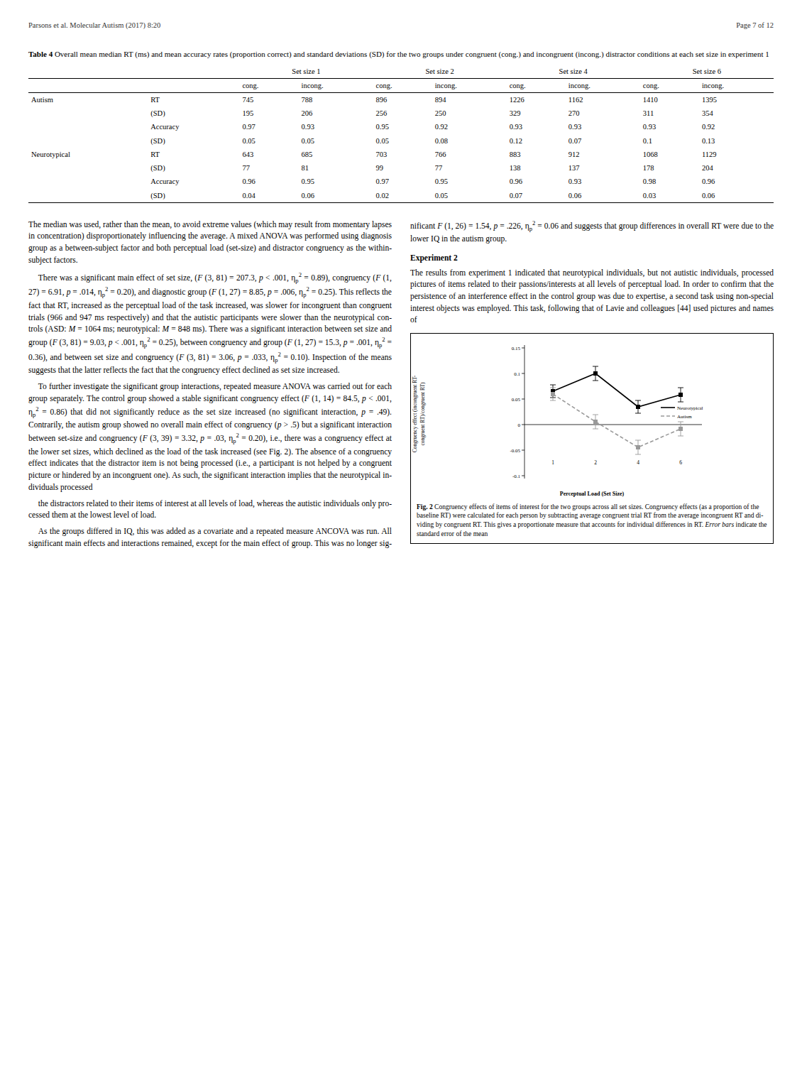Parsons et al. Molecular Autism (2017) 8:20
Page 7 of 12
Table 4 Overall mean median RT (ms) and mean accuracy rates (proportion correct) and standard deviations (SD) for the two groups under congruent (cong.) and incongruent (incong.) distractor conditions at each set size in experiment 1
| | | Set size 1 | Set size 2 | Set size 4 | Set size 6 |
| --- | --- | --- | --- | --- | --- |
| | | cong. | incong. | cong. | incong. | cong. | incong. | cong. | incong. |
| Autism | RT | 745 | 788 | 896 | 894 | 1226 | 1162 | 1410 | 1395 |
| | (SD) | 195 | 206 | 256 | 250 | 329 | 270 | 311 | 354 |
| | Accuracy | 0.97 | 0.93 | 0.95 | 0.92 | 0.93 | 0.93 | 0.93 | 0.92 |
| | (SD) | 0.05 | 0.05 | 0.05 | 0.08 | 0.12 | 0.07 | 0.1 | 0.13 |
| Neurotypical | RT | 643 | 685 | 703 | 766 | 883 | 912 | 1068 | 1129 |
| | (SD) | 77 | 81 | 99 | 77 | 138 | 137 | 178 | 204 |
| | Accuracy | 0.96 | 0.95 | 0.97 | 0.95 | 0.96 | 0.93 | 0.98 | 0.96 |
| | (SD) | 0.04 | 0.06 | 0.02 | 0.05 | 0.07 | 0.06 | 0.03 | 0.06 |
The median was used, rather than the mean, to avoid extreme values (which may result from momentary lapses in concentration) disproportionately influencing the average. A mixed ANOVA was performed using diagnosis group as a between-subject factor and both perceptual load (set-size) and distractor congruency as the within-subject factors.
There was a significant main effect of set size, (F (3, 81) = 207.3, p < .001, ηp2 = 0.89), congruency (F (1, 27) = 6.91, p = .014, ηp2 = 0.20), and diagnostic group (F (1, 27) = 8.85, p = .006, ηp2 = 0.25). This reflects the fact that RT, increased as the perceptual load of the task increased, was slower for incongruent than congruent trials (966 and 947 ms respectively) and that the autistic participants were slower than the neurotypical controls (ASD: M = 1064 ms; neurotypical: M = 848 ms). There was a significant interaction between set size and group (F (3, 81) = 9.03, p < .001, ηp2 = 0.25), between congruency and group (F (1, 27) = 15.3, p = .001, ηp2 = 0.36), and between set size and congruency (F (3, 81) = 3.06, p = .033, ηp2 = 0.10). Inspection of the means suggests that the latter reflects the fact that the congruency effect declined as set size increased.
To further investigate the significant group interactions, repeated measure ANOVA was carried out for each group separately. The control group showed a stable significant congruency effect (F (1, 14) = 84.5, p < .001, ηp2 = 0.86) that did not significantly reduce as the set size increased (no significant interaction, p = .49). Contrarily, the autism group showed no overall main effect of congruency (p > .5) but a significant interaction between set-size and congruency (F (3, 39) = 3.32, p = .03, ηp2 = 0.20), i.e., there was a congruency effect at the lower set sizes, which declined as the load of the task increased (see Fig. 2). The absence of a congruency effect indicates that the distractor item is not being processed (i.e., a participant is not helped by a congruent picture or hindered by an incongruent one). As such, the significant interaction implies that the neurotypical individuals processed
the distractors related to their items of interest at all levels of load, whereas the autistic individuals only processed them at the lowest level of load.
As the groups differed in IQ, this was added as a covariate and a repeated measure ANCOVA was run. All significant main effects and interactions remained, except for the main effect of group. This was no longer significant F (1, 26) = 1.54, p = .226, ηp2 = 0.06 and suggests that group differences in overall RT were due to the lower IQ in the autism group.
Experiment 2
The results from experiment 1 indicated that neurotypical individuals, but not autistic individuals, processed pictures of items related to their passions/interests at all levels of perceptual load. In order to confirm that the persistence of an interference effect in the control group was due to expertise, a second task using non-special interest objects was employed. This task, following that of Lavie and colleagues [44] used pictures and names of
Congruency effect (incongruent RT-
congruent RT)/congruent RT)
0.15 0.1 0.05 0 -0.05 -0.1 1 2 4 6 Neurotypical Autism
Perceptual Load (Set Size)
Fig. 2 Congruency effects of items of interest for the two groups across all set sizes. Congruency effects (as a proportion of the baseline RT) were calculated for each person by subtracting average congruent trial RT from the average incongruent RT and dividing by congruent RT. This gives a proportionate measure that accounts for individual differences in RT. Error bars indicate the standard error of the mean